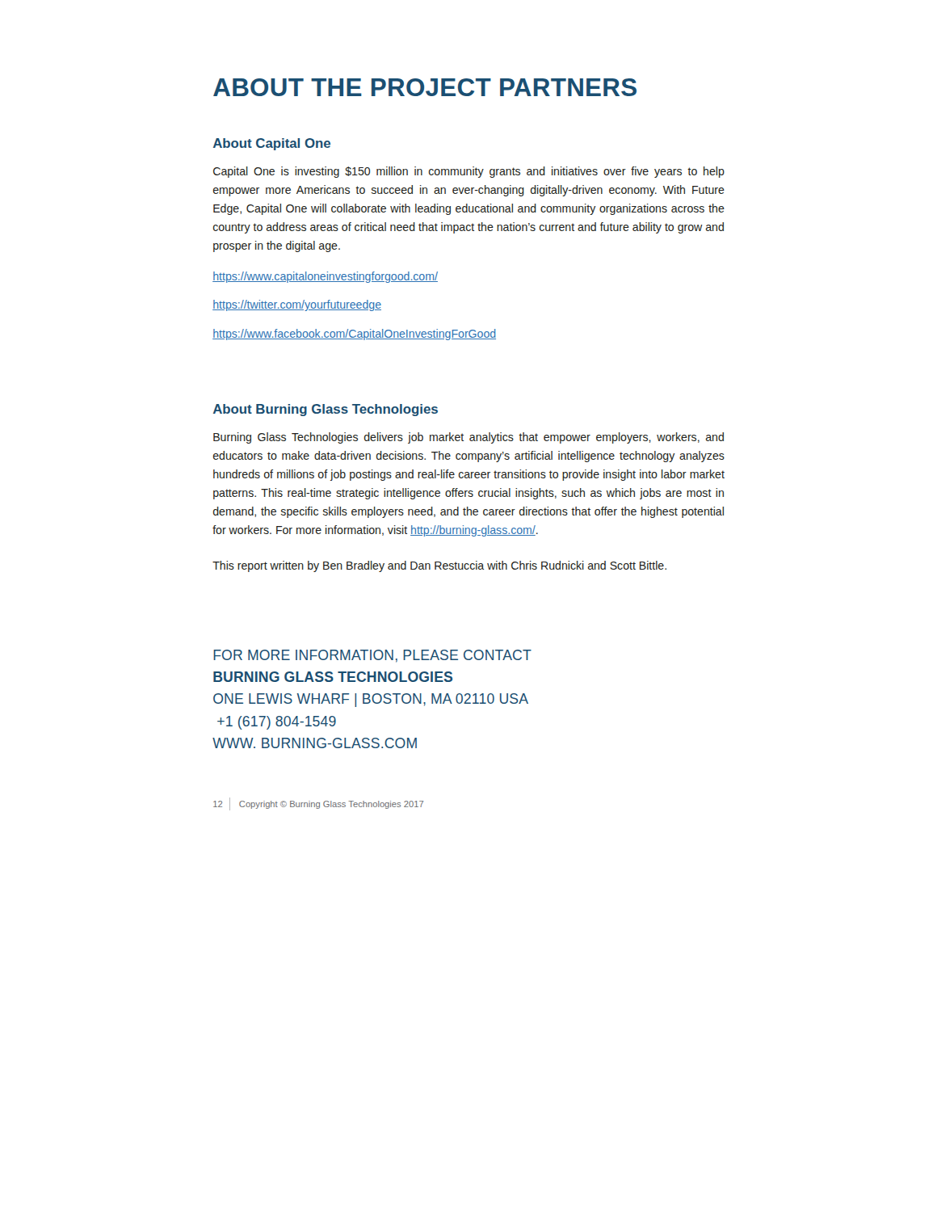ABOUT THE PROJECT PARTNERS
About Capital One
Capital One is investing $150 million in community grants and initiatives over five years to help empower more Americans to succeed in an ever-changing digitally-driven economy. With Future Edge, Capital One will collaborate with leading educational and community organizations across the country to address areas of critical need that impact the nation’s current and future ability to grow and prosper in the digital age.
https://www.capitaloneinvestingforgood.com/
https://twitter.com/yourfutureedge
https://www.facebook.com/CapitalOneInvestingForGood
About Burning Glass Technologies
Burning Glass Technologies delivers job market analytics that empower employers, workers, and educators to make data-driven decisions. The company’s artificial intelligence technology analyzes hundreds of millions of job postings and real-life career transitions to provide insight into labor market patterns. This real-time strategic intelligence offers crucial insights, such as which jobs are most in demand, the specific skills employers need, and the career directions that offer the highest potential for workers. For more information, visit http://burning-glass.com/.
This report written by Ben Bradley and Dan Restuccia with Chris Rudnicki and Scott Bittle.
FOR MORE INFORMATION, PLEASE CONTACT
BURNING GLASS TECHNOLOGIES
ONE LEWIS WHARF | BOSTON, MA 02110 USA
+1 (617) 804-1549
WWW. BURNING-GLASS.COM
12 Copyright © Burning Glass Technologies 2017